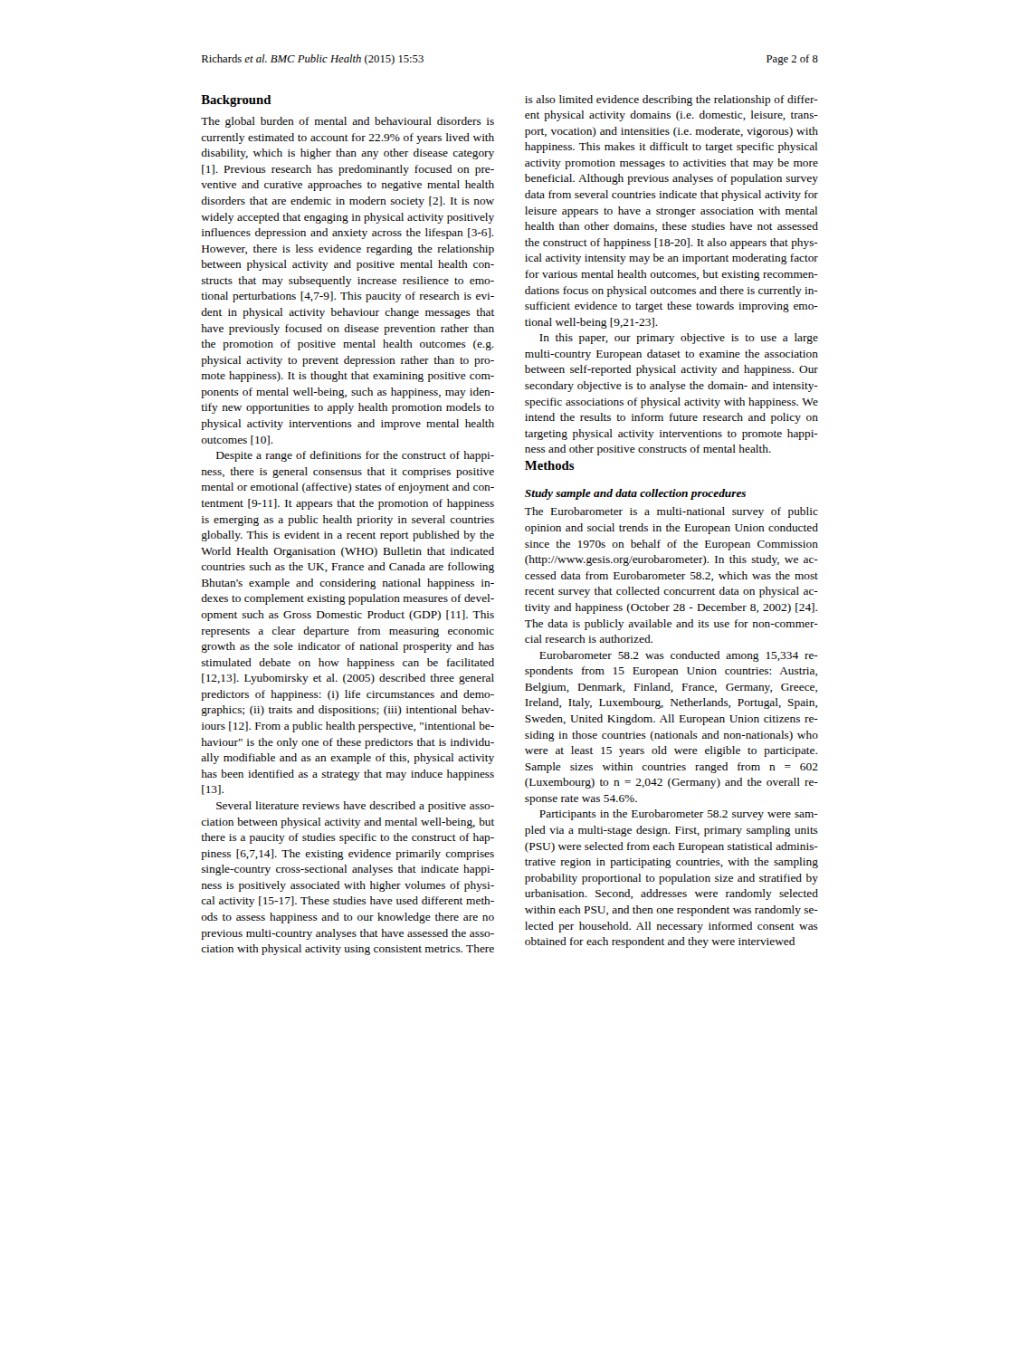Richards et al. BMC Public Health (2015) 15:53
Page 2 of 8
Background
The global burden of mental and behavioural disorders is currently estimated to account for 22.9% of years lived with disability, which is higher than any other disease category [1]. Previous research has predominantly focused on preventive and curative approaches to negative mental health disorders that are endemic in modern society [2]. It is now widely accepted that engaging in physical activity positively influences depression and anxiety across the lifespan [3-6]. However, there is less evidence regarding the relationship between physical activity and positive mental health constructs that may subsequently increase resilience to emotional perturbations [4,7-9]. This paucity of research is evident in physical activity behaviour change messages that have previously focused on disease prevention rather than the promotion of positive mental health outcomes (e.g. physical activity to prevent depression rather than to promote happiness). It is thought that examining positive components of mental well-being, such as happiness, may identify new opportunities to apply health promotion models to physical activity interventions and improve mental health outcomes [10].
Despite a range of definitions for the construct of happiness, there is general consensus that it comprises positive mental or emotional (affective) states of enjoyment and contentment [9-11]. It appears that the promotion of happiness is emerging as a public health priority in several countries globally. This is evident in a recent report published by the World Health Organisation (WHO) Bulletin that indicated countries such as the UK, France and Canada are following Bhutan's example and considering national happiness indexes to complement existing population measures of development such as Gross Domestic Product (GDP) [11]. This represents a clear departure from measuring economic growth as the sole indicator of national prosperity and has stimulated debate on how happiness can be facilitated [12,13]. Lyubomirsky et al. (2005) described three general predictors of happiness: (i) life circumstances and demographics; (ii) traits and dispositions; (iii) intentional behaviours [12]. From a public health perspective, "intentional behaviour" is the only one of these predictors that is individually modifiable and as an example of this, physical activity has been identified as a strategy that may induce happiness [13].
Several literature reviews have described a positive association between physical activity and mental well-being, but there is a paucity of studies specific to the construct of happiness [6,7,14]. The existing evidence primarily comprises single-country cross-sectional analyses that indicate happiness is positively associated with higher volumes of physical activity [15-17]. These studies have used different methods to assess happiness and to our knowledge there are no previous multi-country analyses that have assessed the association with physical activity using consistent metrics. There is also limited evidence describing the relationship of different physical activity domains (i.e. domestic, leisure, transport, vocation) and intensities (i.e. moderate, vigorous) with happiness. This makes it difficult to target specific physical activity promotion messages to activities that may be more beneficial. Although previous analyses of population survey data from several countries indicate that physical activity for leisure appears to have a stronger association with mental health than other domains, these studies have not assessed the construct of happiness [18-20]. It also appears that physical activity intensity may be an important moderating factor for various mental health outcomes, but existing recommendations focus on physical outcomes and there is currently insufficient evidence to target these towards improving emotional well-being [9,21-23].
In this paper, our primary objective is to use a large multi-country European dataset to examine the association between self-reported physical activity and happiness. Our secondary objective is to analyse the domain- and intensity-specific associations of physical activity with happiness. We intend the results to inform future research and policy on targeting physical activity interventions to promote happiness and other positive constructs of mental health.
Methods
Study sample and data collection procedures
The Eurobarometer is a multi-national survey of public opinion and social trends in the European Union conducted since the 1970s on behalf of the European Commission (http://www.gesis.org/eurobarometer). In this study, we accessed data from Eurobarometer 58.2, which was the most recent survey that collected concurrent data on physical activity and happiness (October 28 - December 8, 2002) [24]. The data is publicly available and its use for non-commercial research is authorized.
Eurobarometer 58.2 was conducted among 15,334 respondents from 15 European Union countries: Austria, Belgium, Denmark, Finland, France, Germany, Greece, Ireland, Italy, Luxembourg, Netherlands, Portugal, Spain, Sweden, United Kingdom. All European Union citizens residing in those countries (nationals and non-nationals) who were at least 15 years old were eligible to participate. Sample sizes within countries ranged from n = 602 (Luxembourg) to n = 2,042 (Germany) and the overall response rate was 54.6%.
Participants in the Eurobarometer 58.2 survey were sampled via a multi-stage design. First, primary sampling units (PSU) were selected from each European statistical administrative region in participating countries, with the sampling probability proportional to population size and stratified by urbanisation. Second, addresses were randomly selected within each PSU, and then one respondent was randomly selected per household. All necessary informed consent was obtained for each respondent and they were interviewed